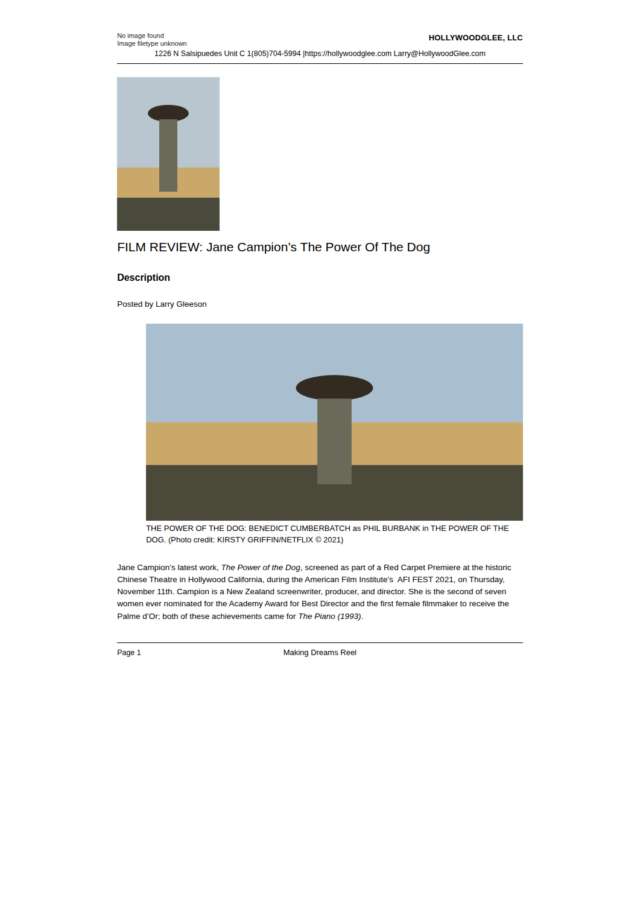No image found Image filetype unknown
HOLLYWOODGLEE, LLC
1226 N Salsipuedes Unit C 1(805)704-5994 |https://hollywoodglee.com Larry@HollywoodGlee.com
FILM REVIEW: Jane Campion’s The Power Of The Dog
Description
Posted by Larry Gleeson
THE POWER OF THE DOG: BENEDICT CUMBERBATCH as PHIL BURBANK in THE POWER OF THE DOG. (Photo credit: KIRSTY GRIFFIN/NETFLIX © 2021)
Jane Campion’s latest work, The Power of the Dog, screened as part of a Red Carpet Premiere at the historic Chinese Theatre in Hollywood California, during the American Film Institute’s AFI FEST 2021, on Thursday, November 11th. Campion is a New Zealand screenwriter, producer, and director. She is the second of seven women ever nominated for the Academy Award for Best Director and the first female filmmaker to receive the Palme d’Or; both of these achievements came for The Piano (1993).
Page 1
Making Dreams Reel